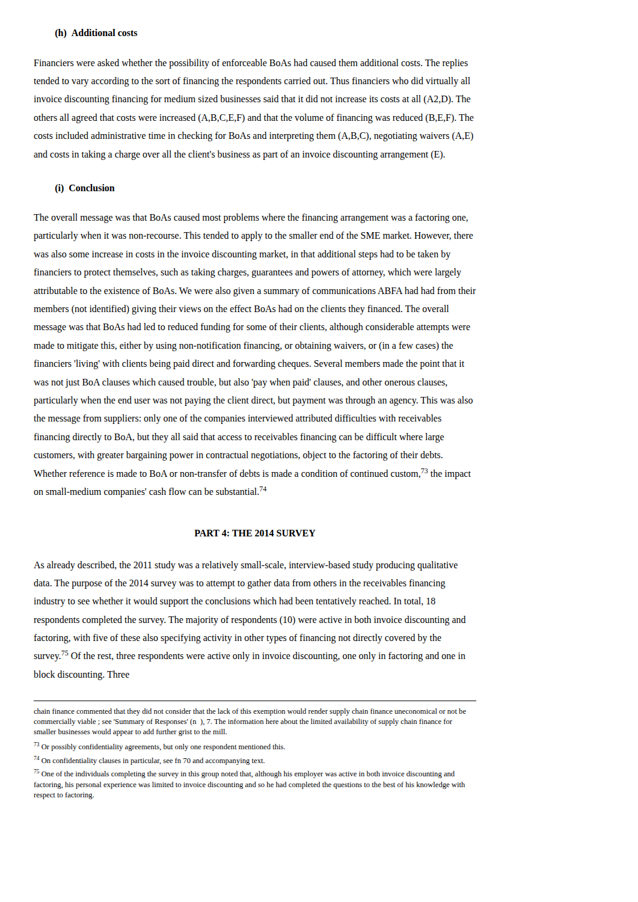(h) Additional costs
Financiers were asked whether the possibility of enforceable BoAs had caused them additional costs. The replies tended to vary according to the sort of financing the respondents carried out. Thus financiers who did virtually all invoice discounting financing for medium sized businesses said that it did not increase its costs at all (A2,D). The others all agreed that costs were increased (A,B,C,E,F) and that the volume of financing was reduced (B,E,F). The costs included administrative time in checking for BoAs and interpreting them (A,B,C), negotiating waivers (A,E) and costs in taking a charge over all the client's business as part of an invoice discounting arrangement (E).
(i) Conclusion
The overall message was that BoAs caused most problems where the financing arrangement was a factoring one, particularly when it was non-recourse. This tended to apply to the smaller end of the SME market. However, there was also some increase in costs in the invoice discounting market, in that additional steps had to be taken by financiers to protect themselves, such as taking charges, guarantees and powers of attorney, which were largely attributable to the existence of BoAs. We were also given a summary of communications ABFA had had from their members (not identified) giving their views on the effect BoAs had on the clients they financed. The overall message was that BoAs had led to reduced funding for some of their clients, although considerable attempts were made to mitigate this, either by using non-notification financing, or obtaining waivers, or (in a few cases) the financiers 'living' with clients being paid direct and forwarding cheques. Several members made the point that it was not just BoA clauses which caused trouble, but also 'pay when paid' clauses, and other onerous clauses, particularly when the end user was not paying the client direct, but payment was through an agency. This was also the message from suppliers: only one of the companies interviewed attributed difficulties with receivables financing directly to BoA, but they all said that access to receivables financing can be difficult where large customers, with greater bargaining power in contractual negotiations, object to the factoring of their debts. Whether reference is made to BoA or non-transfer of debts is made a condition of continued custom,73 the impact on small-medium companies' cash flow can be substantial.74
PART 4: THE 2014 SURVEY
As already described, the 2011 study was a relatively small-scale, interview-based study producing qualitative data. The purpose of the 2014 survey was to attempt to gather data from others in the receivables financing industry to see whether it would support the conclusions which had been tentatively reached. In total, 18 respondents completed the survey. The majority of respondents (10) were active in both invoice discounting and factoring, with five of these also specifying activity in other types of financing not directly covered by the survey.75 Of the rest, three respondents were active only in invoice discounting, one only in factoring and one in block discounting. Three
chain finance commented that they did not consider that the lack of this exemption would render supply chain finance uneconomical or not be commercially viable ; see 'Summary of Responses' (n ), 7. The information here about the limited availability of supply chain finance for smaller businesses would appear to add further grist to the mill.
73 Or possibly confidentiality agreements, but only one respondent mentioned this.
74 On confidentiality clauses in particular, see fn 70 and accompanying text.
75 One of the individuals completing the survey in this group noted that, although his employer was active in both invoice discounting and factoring, his personal experience was limited to invoice discounting and so he had completed the questions to the best of his knowledge with respect to factoring.